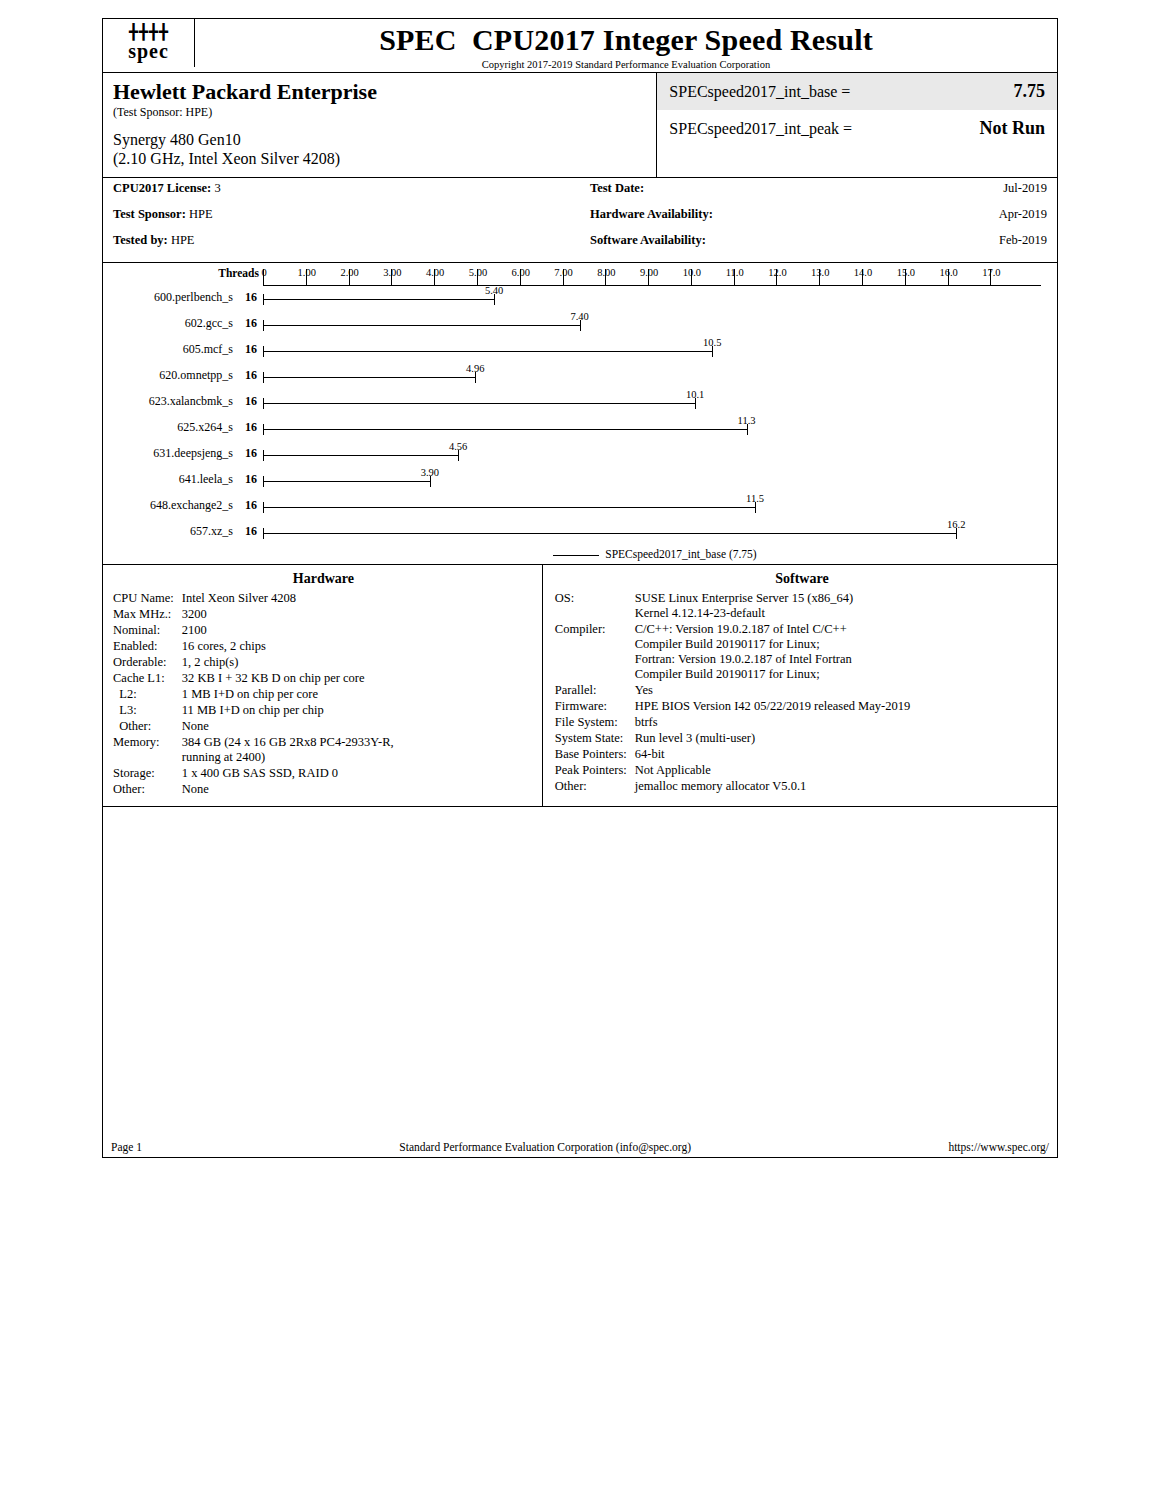╋╋╋╋
spec
SPEC CPU2017 Integer Speed Result
Copyright 2017-2019 Standard Performance Evaluation Corporation
Hewlett Packard Enterprise
(Test Sponsor: HPE)
Synergy 480 Gen10
(2.10 GHz, Intel Xeon Silver 4208)
SPECspeed2017_int_base = 7.75
SPECspeed2017_int_peak = Not Run
CPU2017 License: 3
Test Sponsor: HPE
Tested by: HPE
Test Date: Jul-2019
Hardware Availability: Apr-2019
Software Availability: Feb-2019
Threads
0
1.00
2.00
3.00
4.00
5.00
6.00
7.00
8.00
9.00
10.0
11.0
12.0
13.0
14.0
15.0
16.0
17.0
600.perlbench_s
16
5.40
602.gcc_s
16
7.40
605.mcf_s
16
10.5
620.omnetpp_s
16
4.96
623.xalancbmk_s
16
10.1
625.x264_s
16
11.3
631.deepsjeng_s
16
4.56
641.leela_s
16
3.90
648.exchange2_s
16
11.5
657.xz_s
16
16.2
SPECspeed2017_int_base (7.75)
Hardware
| CPU Name: | Intel Xeon Silver 4208 |
| Max MHz.: | 3200 |
| Nominal: | 2100 |
| Enabled: | 16 cores, 2 chips |
| Orderable: | 1, 2 chip(s) |
| Cache L1: | 32 KB I + 32 KB D on chip per core |
| L2: | 1 MB I+D on chip per core |
| L3: | 11 MB I+D on chip per chip |
| Other: | None |
| Memory: | 384 GB (24 x 16 GB 2Rx8 PC4-2933Y-R, running at 2400) |
| Storage: | 1 x 400 GB SAS SSD, RAID 0 |
| Other: | None |
Software
| OS: | SUSE Linux Enterprise Server 15 (x86_64) Kernel 4.12.14-23-default |
| Compiler: | C/C++: Version 19.0.2.187 of Intel C/C++ Compiler Build 20190117 for Linux; Fortran: Version 19.0.2.187 of Intel Fortran Compiler Build 20190117 for Linux; |
| Parallel: | Yes |
| Firmware: | HPE BIOS Version I42 05/22/2019 released May-2019 |
| File System: | btrfs |
| System State: | Run level 3 (multi-user) |
| Base Pointers: | 64-bit |
| Peak Pointers: | Not Applicable |
| Other: | jemalloc memory allocator V5.0.1 |
Page 1
Standard Performance Evaluation Corporation (info@spec.org)
https://www.spec.org/